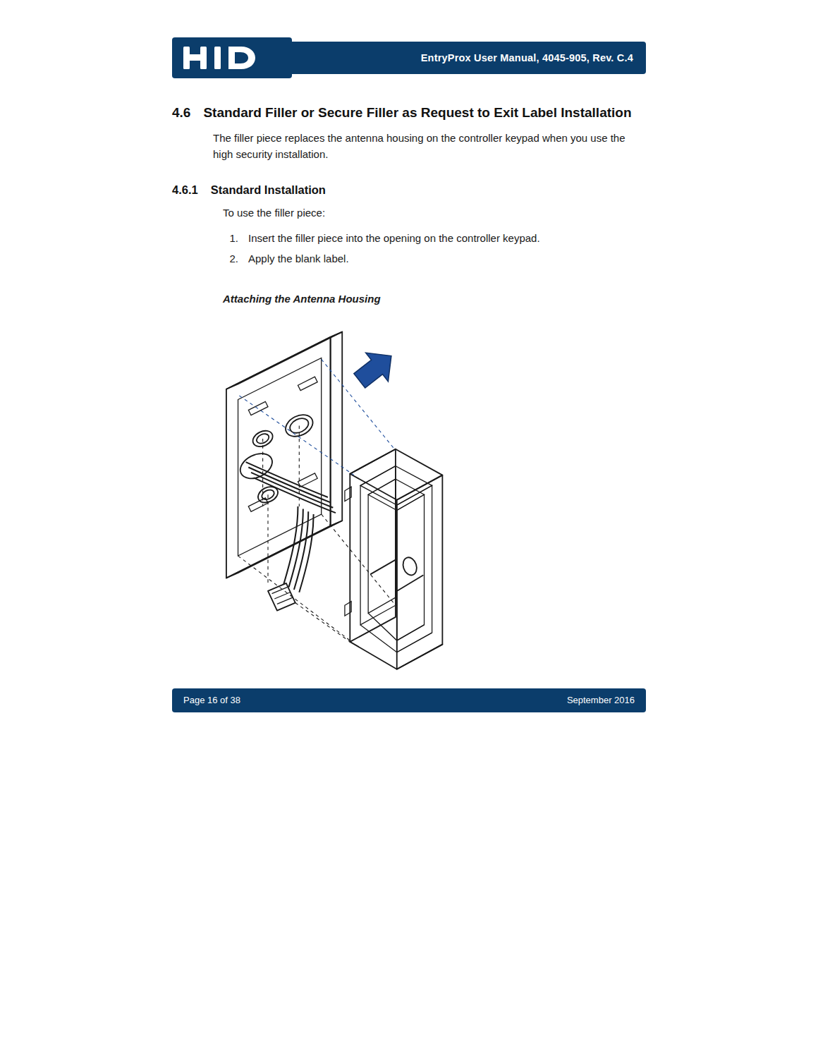EntryProx User Manual, 4045-905, Rev. C.4
4.6 Standard Filler or Secure Filler as Request to Exit Label Installation
The filler piece replaces the antenna housing on the controller keypad when you use the high security installation.
4.6.1 Standard Installation
To use the filler piece:
Insert the filler piece into the opening on the controller keypad.
Apply the blank label.
Attaching the Antenna Housing
Page 16 of 38
September 2016